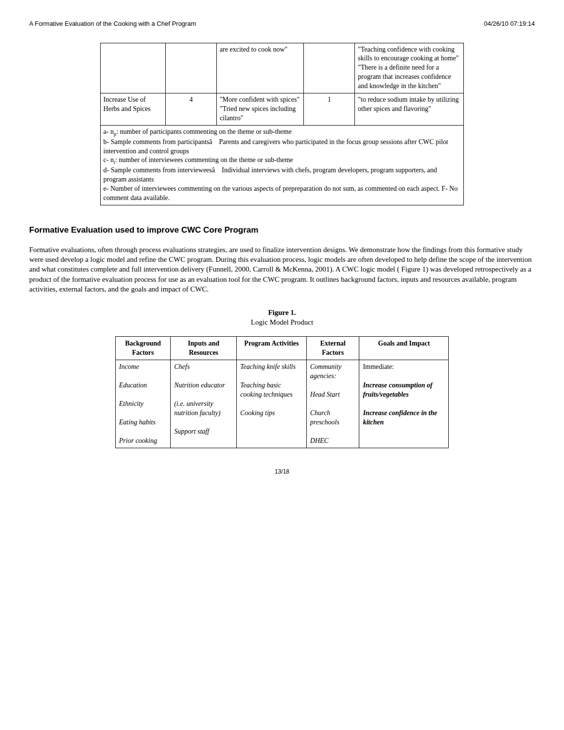A Formative Evaluation of the Cooking with a Chef Program
04/26/10 07:19:14
| | | are excited to cook now" | | "Teaching confidence with cooking skills to encourage cooking at home" "There is a definite need for a program that increases confidence and knowledge in the kitchen" |
| Increase Use of Herbs and Spices | 4 | "More confident with spices" "Tried new spices including cilantro" | 1 | "to reduce sodium intake by utilizing other spices and flavoring" |
| a- n p : number of participants commenting on the theme or sub-theme b- Sample comments from participantsâ Parents and caregivers who participated in the focus group sessions after CWC pilot intervention and control groups c- n i : number of interviewees commenting on the theme or sub-theme d- Sample comments from intervieweesâ Individual interviews with chefs, program developers, program supporters, and program assistants e- Number of interviewees commenting on the various aspects of prepreparation do not sum, as commented on each aspect. F- No comment data available. |
Formative Evaluation used to improve CWC Core Program
Formative evaluations, often through process evaluations strategies, are used to finalize intervention designs. We demonstrate how the findings from this formative study were used develop a logic model and refine the CWC program. During this evaluation process, logic models are often developed to help define the scope of the intervention and what constitutes complete and full intervention delivery (Funnell, 2000, Carroll & McKenna, 2001). A CWC logic model ( Figure 1) was developed retrospectively as a product of the formative evaluation process for use as an evaluation tool for the CWC program. It outlines background factors, inputs and resources available, program activities, external factors, and the goals and impact of CWC.
Figure 1. Logic Model Product
| Background Factors | Inputs and Resources | Program Activities | External Factors | Goals and Impact |
| --- | --- | --- | --- | --- |
| Income Education Ethnicity Eating habits Prior cooking | Chefs Nutrition educator (i.e. university nutrition faculty) Support staff | Teaching knife skills Teaching basic cooking techniques Cooking tips | Community agencies: Head Start Church preschools DHEC | Immediate: Increase consumption of fruits/vegetables Increase confidence in the kitchen |
13/18